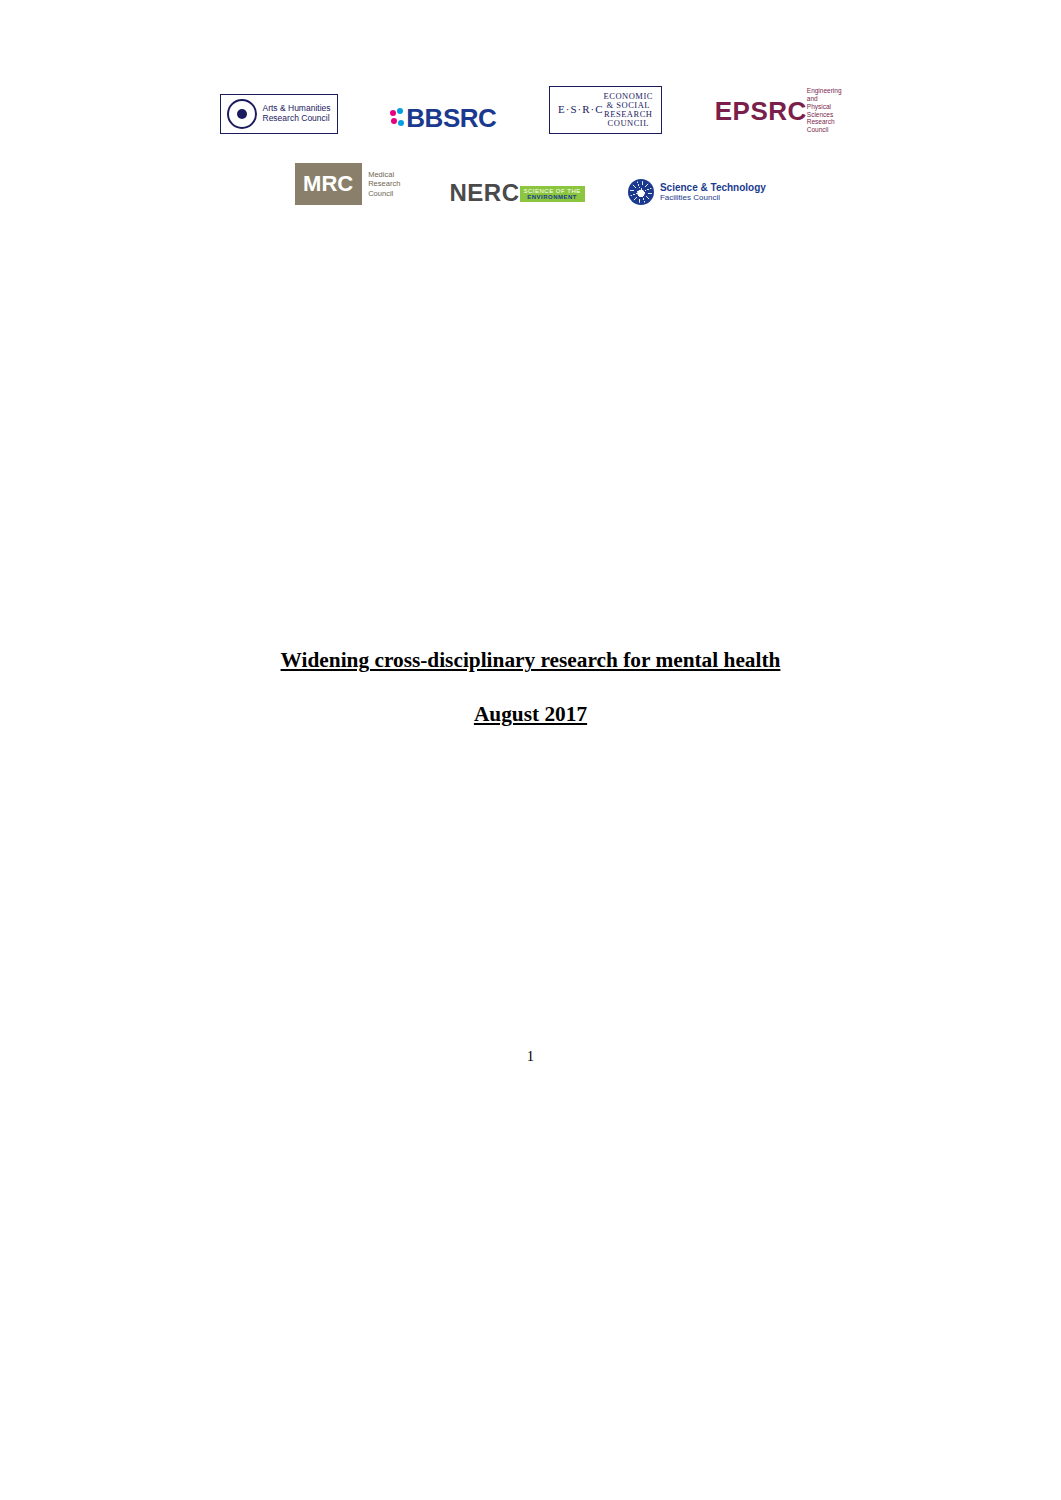Arts & Humanities
Research Council
BBSRC
E·S·R·C
Economic
& Social
Research
Council
EPSRC
Engineering and Physical Sciences
Research Council
MRC
Medical Research Council
NERC
SCIENCE OF THE
ENVIRONMENT
Science & Technology
Facilities Council
Widening cross-disciplinary research for mental health
August 2017
1